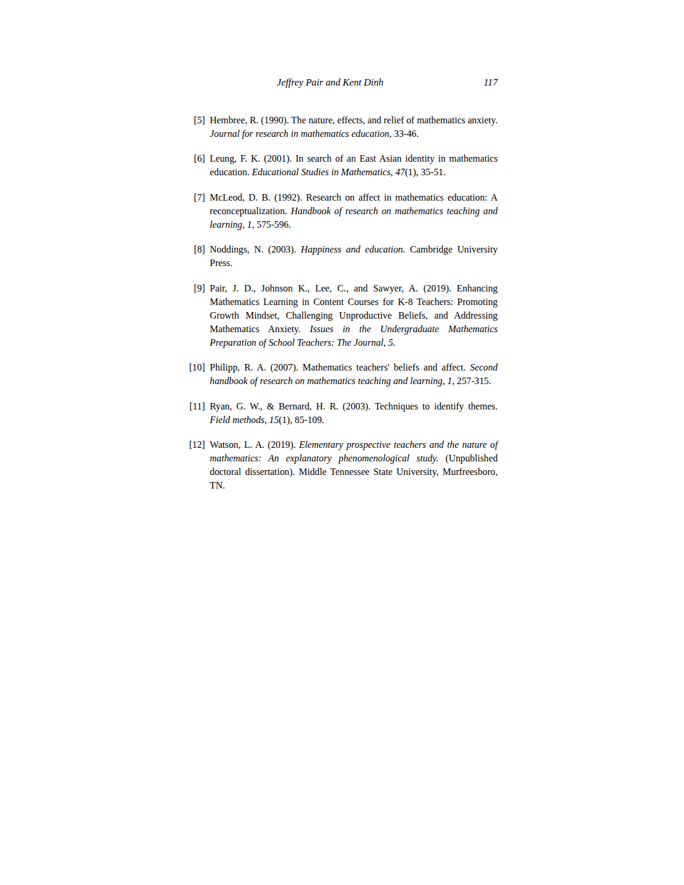Jeffrey Pair and Kent Dinh 117
[5] Hembree, R. (1990). The nature, effects, and relief of mathematics anxiety. Journal for research in mathematics education, 33-46.
[6] Leung, F. K. (2001). In search of an East Asian identity in mathematics education. Educational Studies in Mathematics, 47(1), 35-51.
[7] McLeod, D. B. (1992). Research on affect in mathematics education: A reconceptualization. Handbook of research on mathematics teaching and learning, 1, 575-596.
[8] Noddings, N. (2003). Happiness and education. Cambridge University Press.
[9] Pair, J. D., Johnson K., Lee, C., and Sawyer, A. (2019). Enhancing Mathematics Learning in Content Courses for K-8 Teachers: Promoting Growth Mindset, Challenging Unproductive Beliefs, and Addressing Mathematics Anxiety. Issues in the Undergraduate Mathematics Preparation of School Teachers: The Journal, 5.
[10] Philipp, R. A. (2007). Mathematics teachers' beliefs and affect. Second handbook of research on mathematics teaching and learning, 1, 257-315.
[11] Ryan, G. W., & Bernard, H. R. (2003). Techniques to identify themes. Field methods, 15(1), 85-109.
[12] Watson, L. A. (2019). Elementary prospective teachers and the nature of mathematics: An explanatory phenomenological study. (Unpublished doctoral dissertation). Middle Tennessee State University, Murfreesboro, TN.